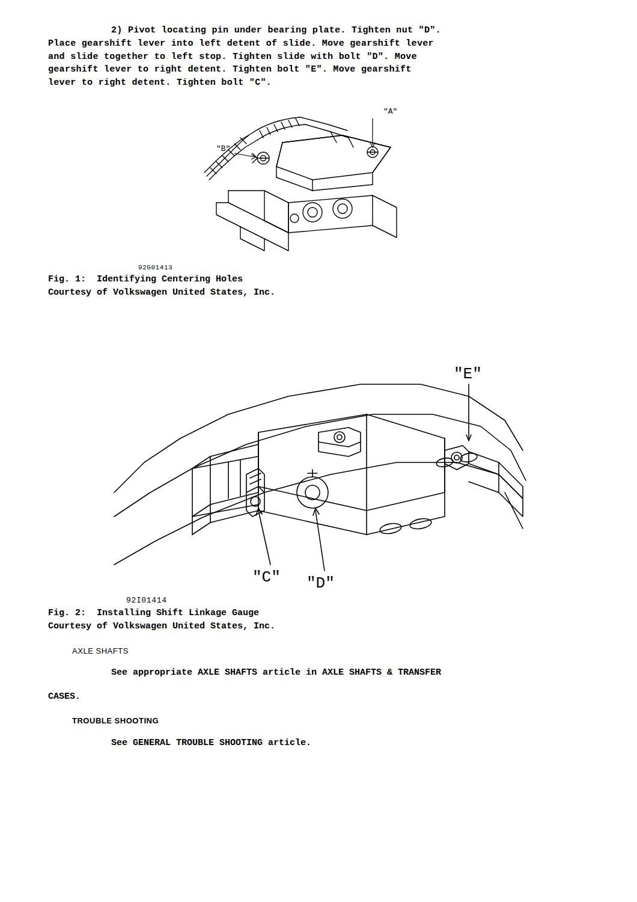2) Pivot locating pin under bearing plate. Tighten nut "D".
Place gearshift lever into left detent of slide. Move gearshift lever
and slide together to left stop. Tighten slide with bolt "D". Move
gearshift lever to right detent. Tighten bolt "E". Move gearshift
lever to right detent. Tighten bolt "C".
"A" "B"
92G01413
Fig. 1: Identifying Centering Holes
Courtesy of Volkswagen United States, Inc.
"E" "C" "D"
92I01414
Fig. 2: Installing Shift Linkage Gauge
Courtesy of Volkswagen United States, Inc.
AXLE SHAFTS
See appropriate AXLE SHAFTS article in AXLE SHAFTS & TRANSFER
CASES.
TROUBLE SHOOTING
See GENERAL TROUBLE SHOOTING article.